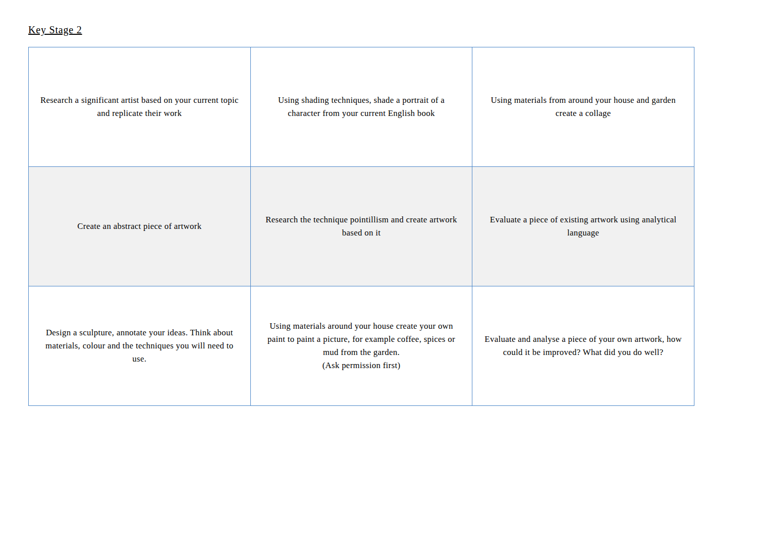Key Stage 2
| Research a significant artist based on your current topic and replicate their work | Using shading techniques, shade a portrait of a character from your current English book | Using materials from around your house and garden create a collage |
| Create an abstract piece of artwork | Research the technique pointillism and create artwork based on it | Evaluate a piece of existing artwork using analytical language |
| Design a sculpture, annotate your ideas. Think about materials, colour and the techniques you will need to use. | Using materials around your house create your own paint to paint a picture, for example coffee, spices or mud from the garden. (Ask permission first) | Evaluate and analyse a piece of your own artwork, how could it be improved? What did you do well? |